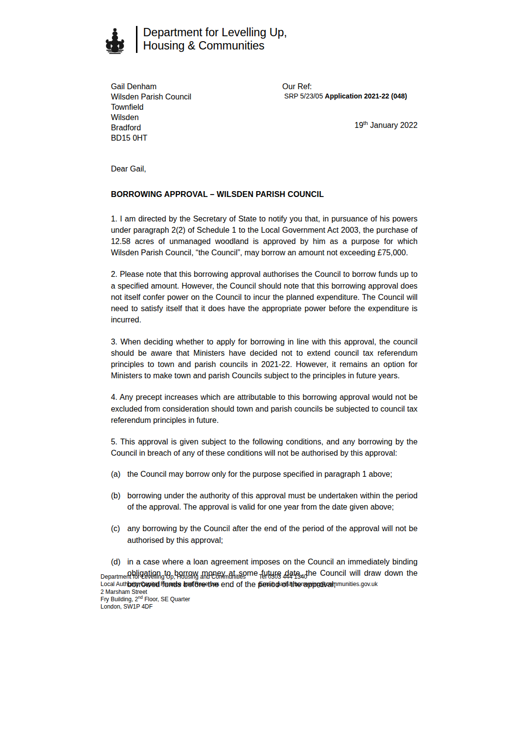Department for Levelling Up,
Housing & Communities
Gail Denham
Wilsden Parish Council
Townfield
Wilsden
Bradford
BD15 0HT
Our Ref:
SRP 5/23/05 Application 2021-22 (048)
19th January 2022
Dear Gail,
BORROWING APPROVAL – WILSDEN PARISH COUNCIL
1. I am directed by the Secretary of State to notify you that, in pursuance of his powers under paragraph 2(2) of Schedule 1 to the Local Government Act 2003, the purchase of 12.58 acres of unmanaged woodland is approved by him as a purpose for which Wilsden Parish Council, “the Council”, may borrow an amount not exceeding £75,000.
2. Please note that this borrowing approval authorises the Council to borrow funds up to a specified amount. However, the Council should note that this borrowing approval does not itself confer power on the Council to incur the planned expenditure. The Council will need to satisfy itself that it does have the appropriate power before the expenditure is incurred.
3. When deciding whether to apply for borrowing in line with this approval, the council should be aware that Ministers have decided not to extend council tax referendum principles to town and parish councils in 2021-22. However, it remains an option for Ministers to make town and parish Councils subject to the principles in future years.
4. Any precept increases which are attributable to this borrowing approval would not be excluded from consideration should town and parish councils be subjected to council tax referendum principles in future.
5. This approval is given subject to the following conditions, and any borrowing by the Council in breach of any of these conditions will not be authorised by this approval:
(a) the Council may borrow only for the purpose specified in paragraph 1 above;
(b) borrowing under the authority of this approval must be undertaken within the period of the approval. The approval is valid for one year from the date given above;
(c) any borrowing by the Council after the end of the period of the approval will not be authorised by this approval;
(d) in a case where a loan agreement imposes on the Council an immediately binding obligation to borrow money at some future date, the Council will draw down the borrowed funds before the end of the period of the approval;
Department for Levelling Up, Housing and Communities
Local Authority Capital Finance and Reserves
2 Marsham Street
Fry Building, 2nd Floor, SE Quarter
London, SW1P 4DF
Tel 0303 444 1340
Email: parish.borrowing@communities.gov.uk